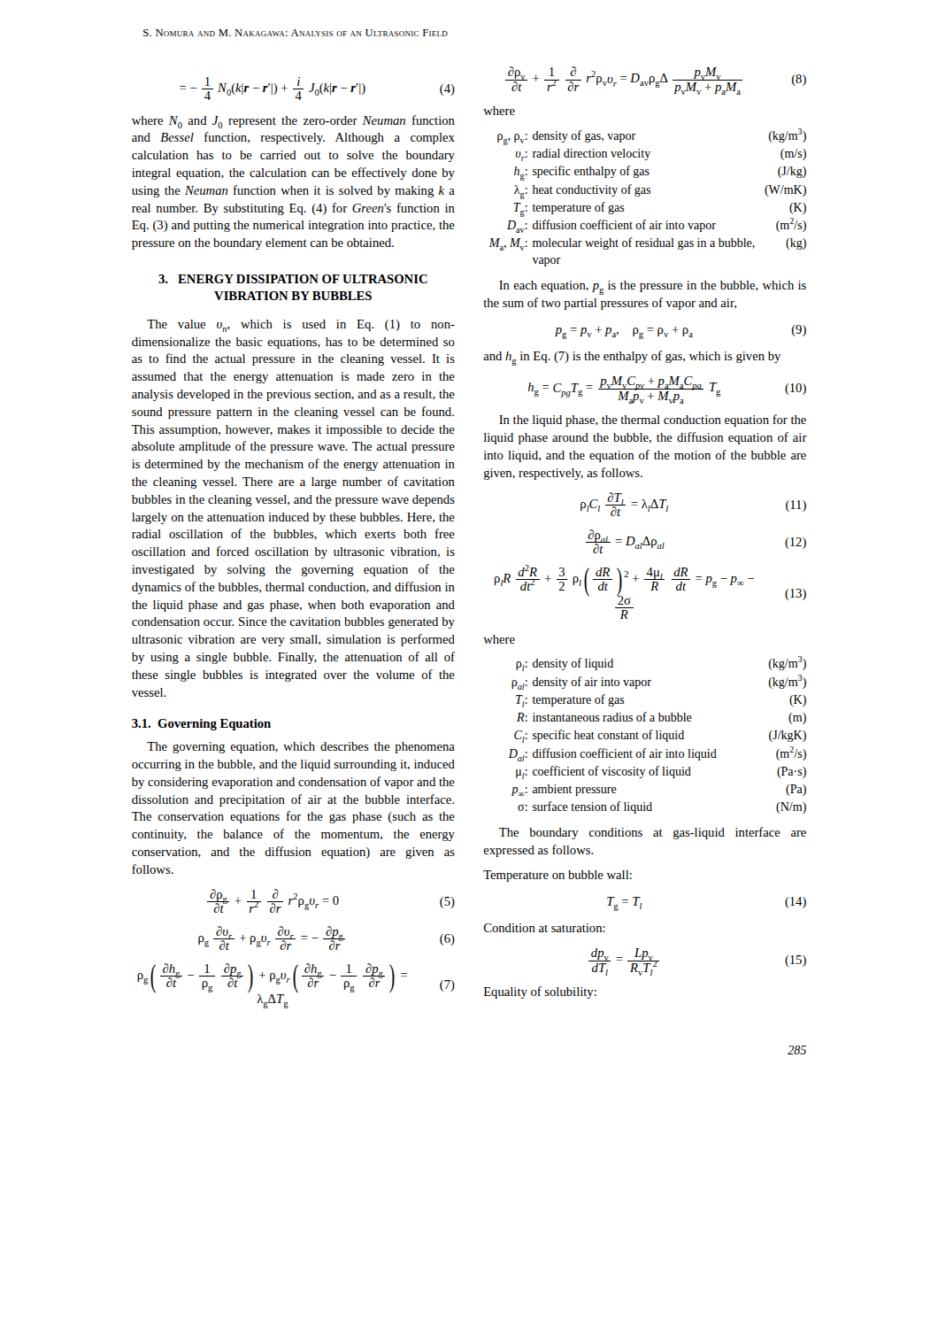S. Nomura and M. Nakagawa: Analysis of an Ultrasonic Field
= − 14 N0(k|r − r′|) + i 4 J0(k|r − r′|)
(4)
where N0 and J0 represent the zero-order Neuman function and Bessel function, respectively. Although a complex calculation has to be carried out to solve the boundary integral equation, the calculation can be effectively done by using the Neuman function when it is solved by making k a real number. By substituting Eq. (4) for Green's function in Eq. (3) and putting the numerical integration into practice, the pressure on the boundary element can be obtained.
3. Energy Dissipation of Ultrasonic
Vibration by Bubbles
The value υn, which is used in Eq. (1) to non-dimensionalize the basic equations, has to be determined so as to find the actual pressure in the cleaning vessel. It is assumed that the energy attenuation is made zero in the analysis developed in the previous section, and as a result, the sound pressure pattern in the cleaning vessel can be found. This assumption, however, makes it impossible to decide the absolute amplitude of the pressure wave. The actual pressure is determined by the mechanism of the energy attenuation in the cleaning vessel. There are a large number of cavitation bubbles in the cleaning vessel, and the pressure wave depends largely on the attenuation induced by these bubbles. Here, the radial oscillation of the bubbles, which exerts both free oscillation and forced oscillation by ultrasonic vibration, is investigated by solving the governing equation of the dynamics of the bubbles, thermal conduction, and diffusion in the liquid phase and gas phase, when both evaporation and condensation occur. Since the cavitation bubbles generated by ultrasonic vibration are very small, simulation is performed by using a single bubble. Finally, the attenuation of all of these single bubbles is integrated over the volume of the vessel.
3.1. Governing Equation
The governing equation, which describes the phenomena occurring in the bubble, and the liquid surrounding it, induced by considering evaporation and condensation of vapor and the dissolution and precipitation of air at the bubble interface. The conservation equations for the gas phase (such as the continuity, the balance of the momentum, the energy conservation, and the diffusion equation) are given as follows.
∂ρg∂t + 1 r2 ∂∂r r2ρgυr = 0
(5)
ρg ∂υr∂t + ρgυr ∂υr∂r = − ∂pg∂r
(6)
ρg(∂hg∂t − 1 ρg ∂pg∂t) + ρgυr(∂hg∂r − 1 ρg ∂pg∂r) = λgΔTg
(7)
∂ρv∂t + 1 r2 ∂∂r r2ρvυr = DavρgΔ pvMv pvMv + paMa
(8)
where
| ρ g , ρ v : | density of gas, vapor | (kg/m 3 ) |
| υ r : | radial direction velocity | (m/s) |
| h g : | specific enthalpy of gas | (J/kg) |
| λ g : | heat conductivity of gas | (W/mK) |
| T g : | temperature of gas | (K) |
| D av : | diffusion coefficient of air into vapor | (m 2 /s) |
| M a , M v : | molecular weight of residual gas in a bubble, vapor | (kg) |
In each equation, pg is the pressure in the bubble, which is the sum of two partial pressures of vapor and air,
pg = pv + pa, ρg = ρv + ρa
(9)
and hg in Eq. (7) is the enthalpy of gas, which is given by
hg = CpgTg = pvMvCpv + paMaCpa Mapv + Mvpa Tg
(10)
In the liquid phase, the thermal conduction equation for the liquid phase around the bubble, the diffusion equation of air into liquid, and the equation of the motion of the bubble are given, respectively, as follows.
ρlCl ∂Tl∂t = λlΔTl
(11)
∂ρal∂t = Dal Δρal
(12)
ρlR d2R dt2 + 32 ρl(dR dt)2 + 4μl R dR dt = pg − p∞ − 2σ R
(13)
where
| ρ l : | density of liquid | (kg/m 3 ) |
| ρ al : | density of air into vapor | (kg/m 3 ) |
| T l : | temperature of gas | (K) |
| R : | instantaneous radius of a bubble | (m) |
| C l : | specific heat constant of liquid | (J/kgK) |
| D al : | diffusion coefficient of air into liquid | (m 2 /s) |
| μ l : | coefficient of viscosity of liquid | (Pa·s) |
| p ∞ : | ambient pressure | (Pa) |
| σ: | surface tension of liquid | (N/m) |
The boundary conditions at gas-liquid interface are expressed as follows.
Temperature on bubble wall:
Tg = Tl
(14)
Condition at saturation:
dpv dTl = Lpv RvTl2
(15)
Equality of solubility:
285